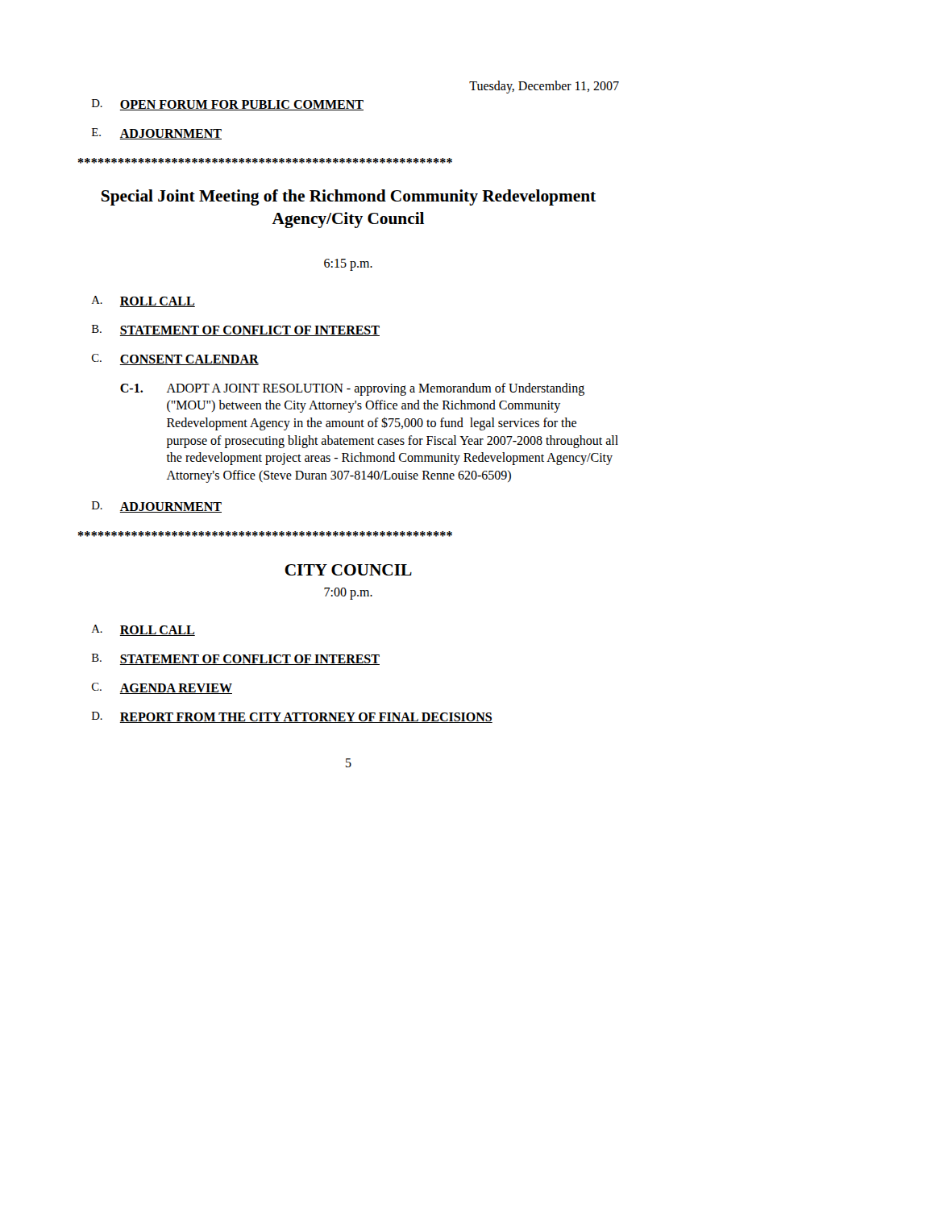Tuesday, December 11, 2007
D. Open Forum for Public Comment
E. Adjournment
********************************************************
Special Joint Meeting of the Richmond Community Redevelopment Agency/City Council
6:15 p.m.
A. Roll Call
B. Statement of Conflict of Interest
C. Consent Calendar
C-1. ADOPT A JOINT RESOLUTION - approving a Memorandum of Understanding ("MOU") between the City Attorney's Office and the Richmond Community Redevelopment Agency in the amount of $75,000 to fund legal services for the purpose of prosecuting blight abatement cases for Fiscal Year 2007-2008 throughout all the redevelopment project areas - Richmond Community Redevelopment Agency/City Attorney's Office (Steve Duran 307-8140/Louise Renne 620-6509)
D. Adjournment
********************************************************
CITY COUNCIL
7:00 p.m.
A. Roll Call
B. Statement of Conflict of Interest
C. Agenda Review
D. Report from the City Attorney of Final Decisions
5